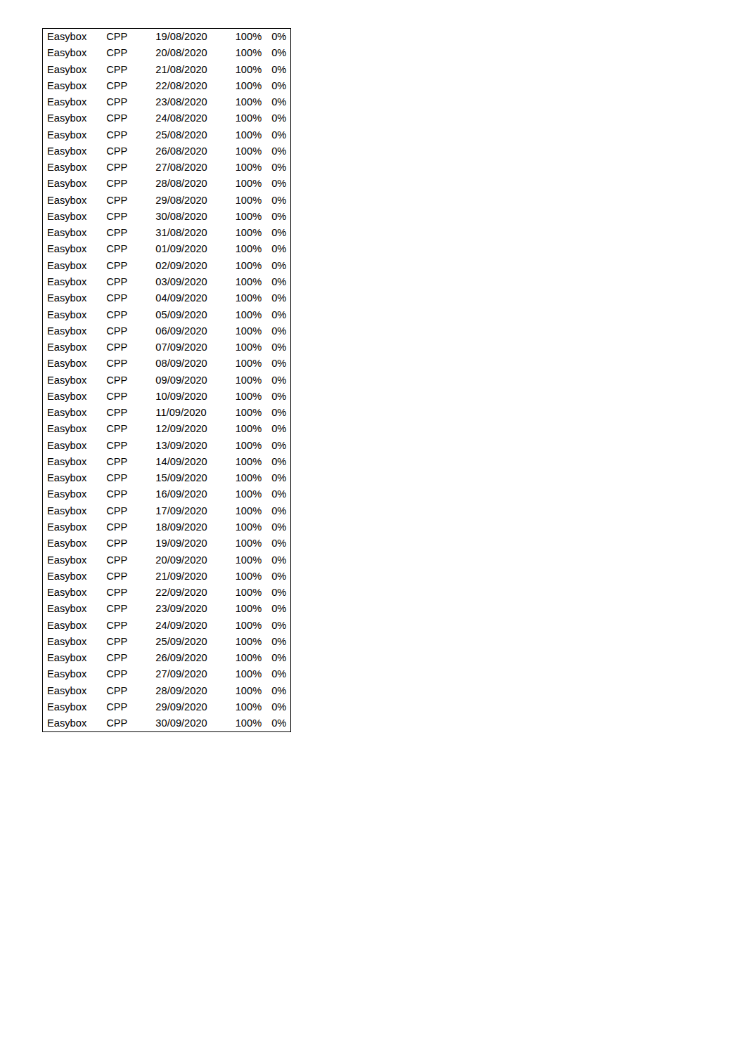| Easybox | CPP | 19/08/2020 | 100% | 0% |
| Easybox | CPP | 20/08/2020 | 100% | 0% |
| Easybox | CPP | 21/08/2020 | 100% | 0% |
| Easybox | CPP | 22/08/2020 | 100% | 0% |
| Easybox | CPP | 23/08/2020 | 100% | 0% |
| Easybox | CPP | 24/08/2020 | 100% | 0% |
| Easybox | CPP | 25/08/2020 | 100% | 0% |
| Easybox | CPP | 26/08/2020 | 100% | 0% |
| Easybox | CPP | 27/08/2020 | 100% | 0% |
| Easybox | CPP | 28/08/2020 | 100% | 0% |
| Easybox | CPP | 29/08/2020 | 100% | 0% |
| Easybox | CPP | 30/08/2020 | 100% | 0% |
| Easybox | CPP | 31/08/2020 | 100% | 0% |
| Easybox | CPP | 01/09/2020 | 100% | 0% |
| Easybox | CPP | 02/09/2020 | 100% | 0% |
| Easybox | CPP | 03/09/2020 | 100% | 0% |
| Easybox | CPP | 04/09/2020 | 100% | 0% |
| Easybox | CPP | 05/09/2020 | 100% | 0% |
| Easybox | CPP | 06/09/2020 | 100% | 0% |
| Easybox | CPP | 07/09/2020 | 100% | 0% |
| Easybox | CPP | 08/09/2020 | 100% | 0% |
| Easybox | CPP | 09/09/2020 | 100% | 0% |
| Easybox | CPP | 10/09/2020 | 100% | 0% |
| Easybox | CPP | 11/09/2020 | 100% | 0% |
| Easybox | CPP | 12/09/2020 | 100% | 0% |
| Easybox | CPP | 13/09/2020 | 100% | 0% |
| Easybox | CPP | 14/09/2020 | 100% | 0% |
| Easybox | CPP | 15/09/2020 | 100% | 0% |
| Easybox | CPP | 16/09/2020 | 100% | 0% |
| Easybox | CPP | 17/09/2020 | 100% | 0% |
| Easybox | CPP | 18/09/2020 | 100% | 0% |
| Easybox | CPP | 19/09/2020 | 100% | 0% |
| Easybox | CPP | 20/09/2020 | 100% | 0% |
| Easybox | CPP | 21/09/2020 | 100% | 0% |
| Easybox | CPP | 22/09/2020 | 100% | 0% |
| Easybox | CPP | 23/09/2020 | 100% | 0% |
| Easybox | CPP | 24/09/2020 | 100% | 0% |
| Easybox | CPP | 25/09/2020 | 100% | 0% |
| Easybox | CPP | 26/09/2020 | 100% | 0% |
| Easybox | CPP | 27/09/2020 | 100% | 0% |
| Easybox | CPP | 28/09/2020 | 100% | 0% |
| Easybox | CPP | 29/09/2020 | 100% | 0% |
| Easybox | CPP | 30/09/2020 | 100% | 0% |